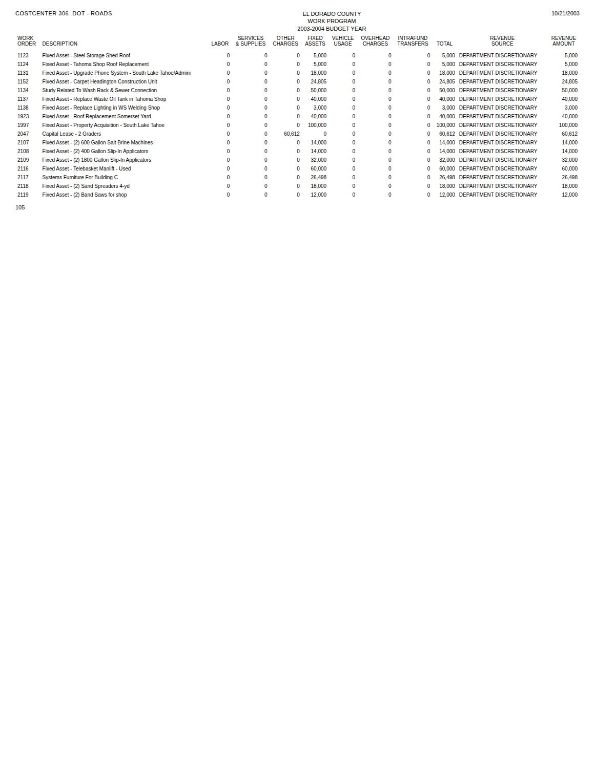COSTCENTER 306 DOT - ROADS
EL DORADO COUNTY
WORK PROGRAM
2003-2004 BUDGET YEAR
10/21/2003
| WORK ORDER | DESCRIPTION | LABOR | SERVICES & SUPPLIES | OTHER CHARGES | FIXED ASSETS | VEHICLE USAGE | OVERHEAD CHARGES | INTRAFUND TRANSFERS | TOTAL | REVENUE SOURCE | REVENUE AMOUNT |
| --- | --- | --- | --- | --- | --- | --- | --- | --- | --- | --- | --- |
| 1123 | Fixed Asset - Steel Storage Shed Roof | 0 | 0 | 0 | 5,000 | 0 | 0 | 0 | 5,000 | DEPARTMENT DISCRETIONARY | 5,000 |
| 1124 | Fixed Asset - Tahoma Shop Roof Replacement | 0 | 0 | 0 | 5,000 | 0 | 0 | 0 | 5,000 | DEPARTMENT DISCRETIONARY | 5,000 |
| 1131 | Fixed Asset - Upgrade Phone System - South Lake Tahoe/Admini | 0 | 0 | 0 | 18,000 | 0 | 0 | 0 | 18,000 | DEPARTMENT DISCRETIONARY | 18,000 |
| 1152 | Fixed Asset - Carpet Headington Construction Unit | 0 | 0 | 0 | 24,805 | 0 | 0 | 0 | 24,805 | DEPARTMENT DISCRETIONARY | 24,805 |
| 1134 | Study Related To Wash Rack & Sewer Connection | 0 | 0 | 0 | 50,000 | 0 | 0 | 0 | 50,000 | DEPARTMENT DISCRETIONARY | 50,000 |
| 1137 | Fixed Asset - Replace Waste Oil Tank in Tahoma Shop | 0 | 0 | 0 | 40,000 | 0 | 0 | 0 | 40,000 | DEPARTMENT DISCRETIONARY | 40,000 |
| 1138 | Fixed Asset - Replace Lighting in WS Welding Shop | 0 | 0 | 0 | 3,000 | 0 | 0 | 0 | 3,000 | DEPARTMENT DISCRETIONARY | 3,000 |
| 1923 | Fixed Asset - Roof Replacement Somerset Yard | 0 | 0 | 0 | 40,000 | 0 | 0 | 0 | 40,000 | DEPARTMENT DISCRETIONARY | 40,000 |
| 1997 | Fixed Asset - Property Acquisition - South Lake Tahoe | 0 | 0 | 0 | 100,000 | 0 | 0 | 0 | 100,000 | DEPARTMENT DISCRETIONARY | 100,000 |
| 2047 | Capital Lease - 2 Graders | 0 | 0 | 60,612 | 0 | 0 | 0 | 0 | 60,612 | DEPARTMENT DISCRETIONARY | 60,612 |
| 2107 | Fixed Asset - (2) 600 Gallon Salt Brine Machines | 0 | 0 | 0 | 14,000 | 0 | 0 | 0 | 14,000 | DEPARTMENT DISCRETIONARY | 14,000 |
| 2108 | Fixed Asset - (2) 400 Gallon Slip-In Applicators | 0 | 0 | 0 | 14,000 | 0 | 0 | 0 | 14,000 | DEPARTMENT DISCRETIONARY | 14,000 |
| 2109 | Fixed Asset - (2) 1800 Gallon Slip-In Applicators | 0 | 0 | 0 | 32,000 | 0 | 0 | 0 | 32,000 | DEPARTMENT DISCRETIONARY | 32,000 |
| 2116 | Fixed Asset - Telebasket Manlift - Used | 0 | 0 | 0 | 60,000 | 0 | 0 | 0 | 60,000 | DEPARTMENT DISCRETIONARY | 60,000 |
| 2117 | Systems Furniture For Building C | 0 | 0 | 0 | 26,498 | 0 | 0 | 0 | 26,498 | DEPARTMENT DISCRETIONARY | 26,498 |
| 2118 | Fixed Asset - (2) Sand Spreaders 4-yd | 0 | 0 | 0 | 18,000 | 0 | 0 | 0 | 18,000 | DEPARTMENT DISCRETIONARY | 18,000 |
| 2119 | Fixed Asset - (2) Band Saws for shop | 0 | 0 | 0 | 12,000 | 0 | 0 | 0 | 12,000 | DEPARTMENT DISCRETIONARY | 12,000 |
105